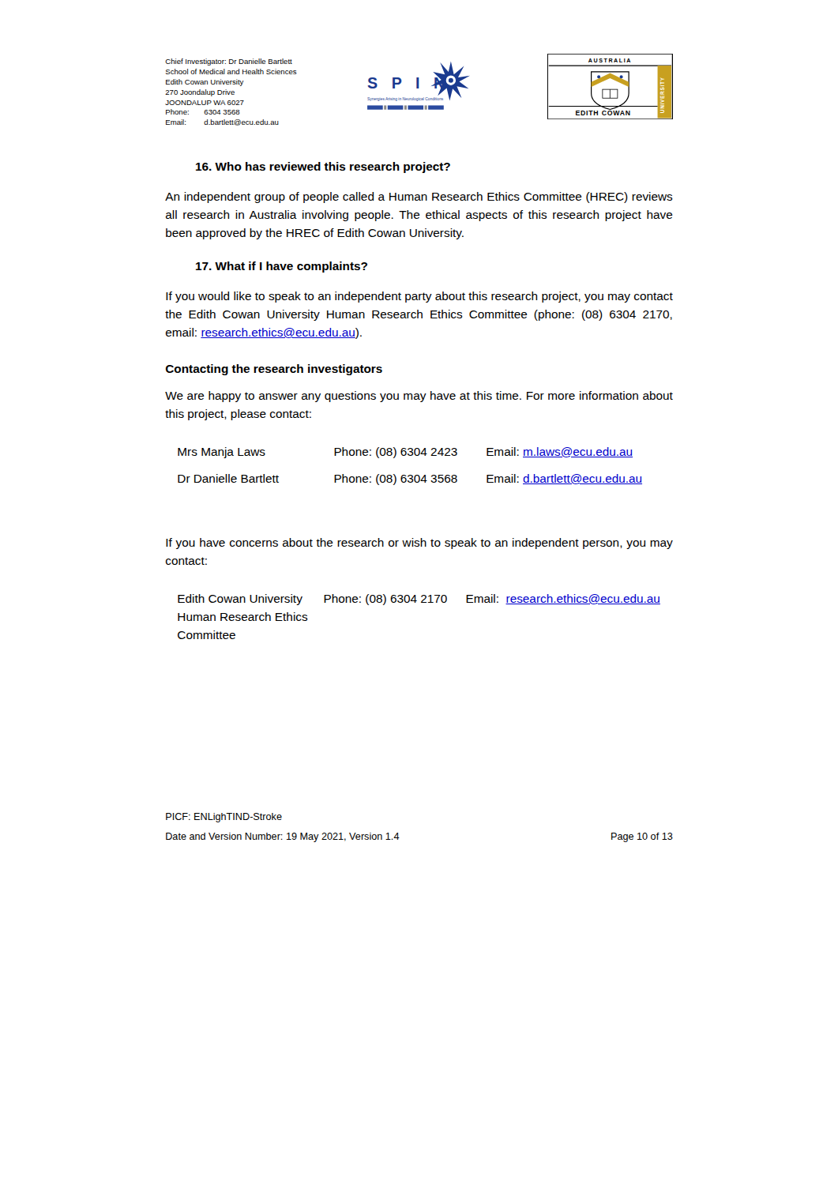Chief Investigator: Dr Danielle Bartlett
School of Medical and Health Sciences
Edith Cowan University
270 Joondalup Drive
JOONDALUP WA 6027
Phone: 6304 3568
Email: d.bartlett@ecu.edu.au
S P I N Synergies Arising in Neurological Conditions
AUSTRALIA UNIVERSITY EDITH COWAN
16. Who has reviewed this research project?
An independent group of people called a Human Research Ethics Committee (HREC) reviews all research in Australia involving people. The ethical aspects of this research project have been approved by the HREC of Edith Cowan University.
17. What if I have complaints?
If you would like to speak to an independent party about this research project, you may contact the Edith Cowan University Human Research Ethics Committee (phone: (08) 6304 2170, email: research.ethics@ecu.edu.au).
Contacting the research investigators
We are happy to answer any questions you may have at this time. For more information about this project, please contact:
| Mrs Manja Laws | Phone: (08) 6304 2423 | Email: m.laws@ecu.edu.au |
| Dr Danielle Bartlett | Phone: (08) 6304 3568 | Email: d.bartlett@ecu.edu.au |
If you have concerns about the research or wish to speak to an independent person, you may contact:
| Edith Cowan University Human Research Ethics Committee | Phone: (08) 6304 2170 | Email: research.ethics@ecu.edu.au |
PICF: ENLighTIND-Stroke
Date and Version Number: 19 May 2021, Version 1.4 Page 10 of 13